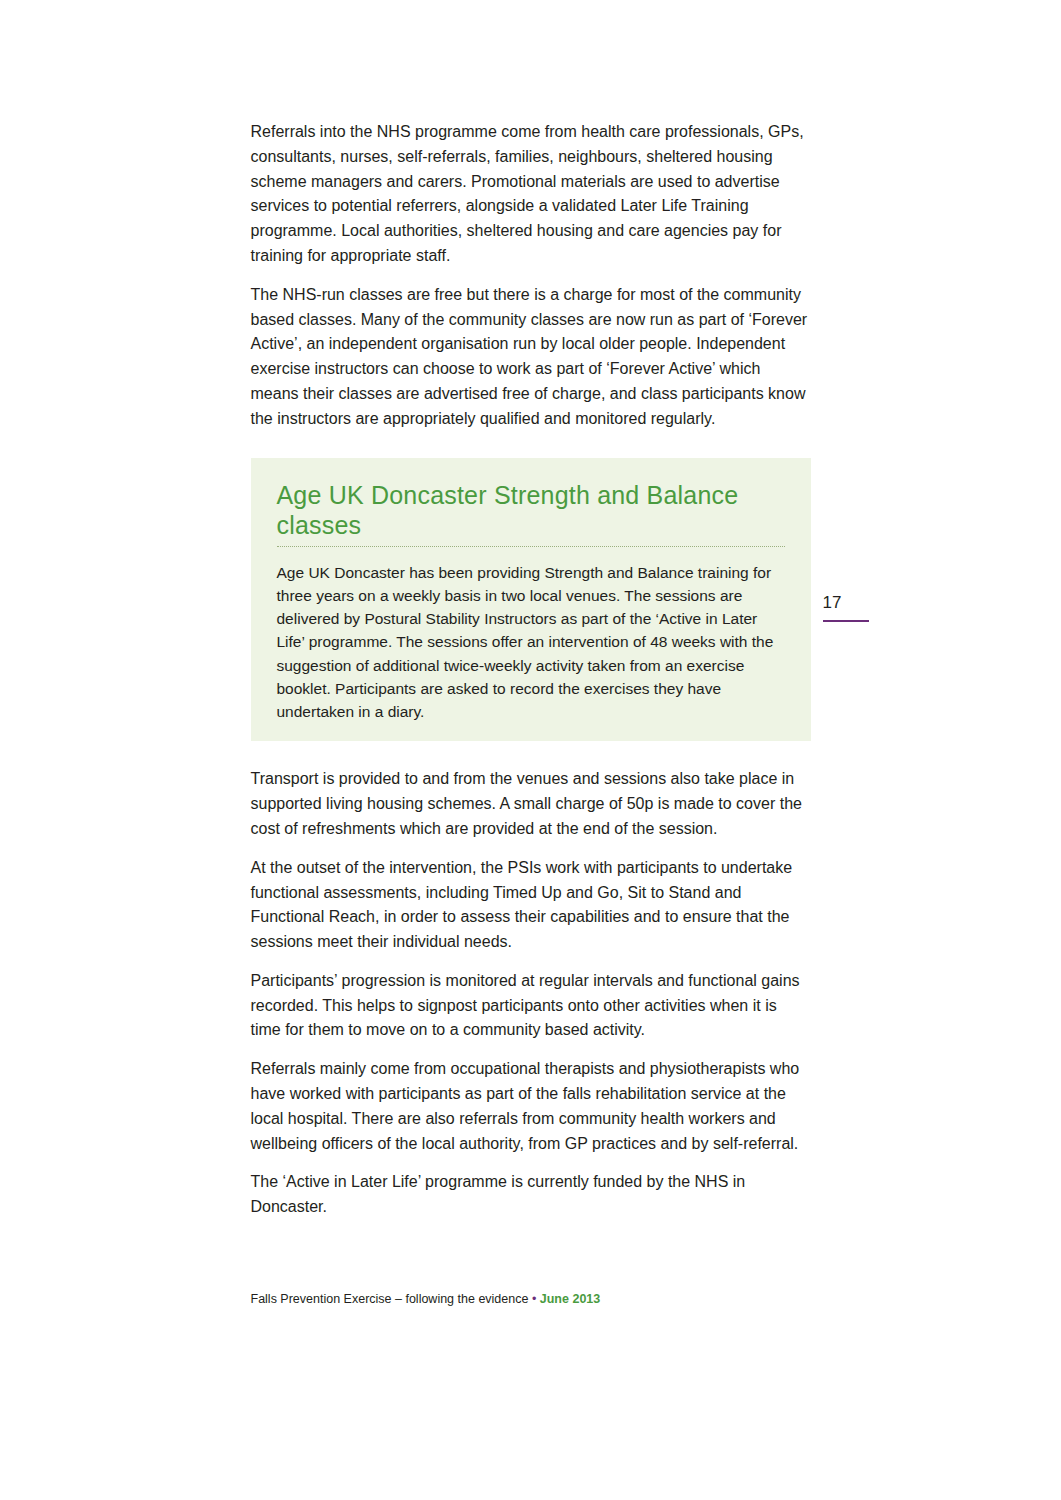Referrals into the NHS programme come from health care professionals, GPs, consultants, nurses, self-referrals, families, neighbours, sheltered housing scheme managers and carers. Promotional materials are used to advertise services to potential referrers, alongside a validated Later Life Training programme. Local authorities, sheltered housing and care agencies pay for training for appropriate staff.
The NHS-run classes are free but there is a charge for most of the community based classes. Many of the community classes are now run as part of ‘Forever Active’, an independent organisation run by local older people. Independent exercise instructors can choose to work as part of ‘Forever Active’ which means their classes are advertised free of charge, and class participants know the instructors are appropriately qualified and monitored regularly.
Age UK Doncaster Strength and Balance classes
Age UK Doncaster has been providing Strength and Balance training for three years on a weekly basis in two local venues. The sessions are delivered by Postural Stability Instructors as part of the ‘Active in Later Life’ programme. The sessions offer an intervention of 48 weeks with the suggestion of additional twice-weekly activity taken from an exercise booklet. Participants are asked to record the exercises they have undertaken in a diary.
Transport is provided to and from the venues and sessions also take place in supported living housing schemes. A small charge of 50p is made to cover the cost of refreshments which are provided at the end of the session.
At the outset of the intervention, the PSIs work with participants to undertake functional assessments, including Timed Up and Go, Sit to Stand and Functional Reach, in order to assess their capabilities and to ensure that the sessions meet their individual needs.
Participants’ progression is monitored at regular intervals and functional gains recorded. This helps to signpost participants onto other activities when it is time for them to move on to a community based activity.
Referrals mainly come from occupational therapists and physiotherapists who have worked with participants as part of the falls rehabilitation service at the local hospital. There are also referrals from community health workers and wellbeing officers of the local authority, from GP practices and by self-referral.
The ‘Active in Later Life’ programme is currently funded by the NHS in Doncaster.
17
Falls Prevention Exercise – following the evidence • June 2013